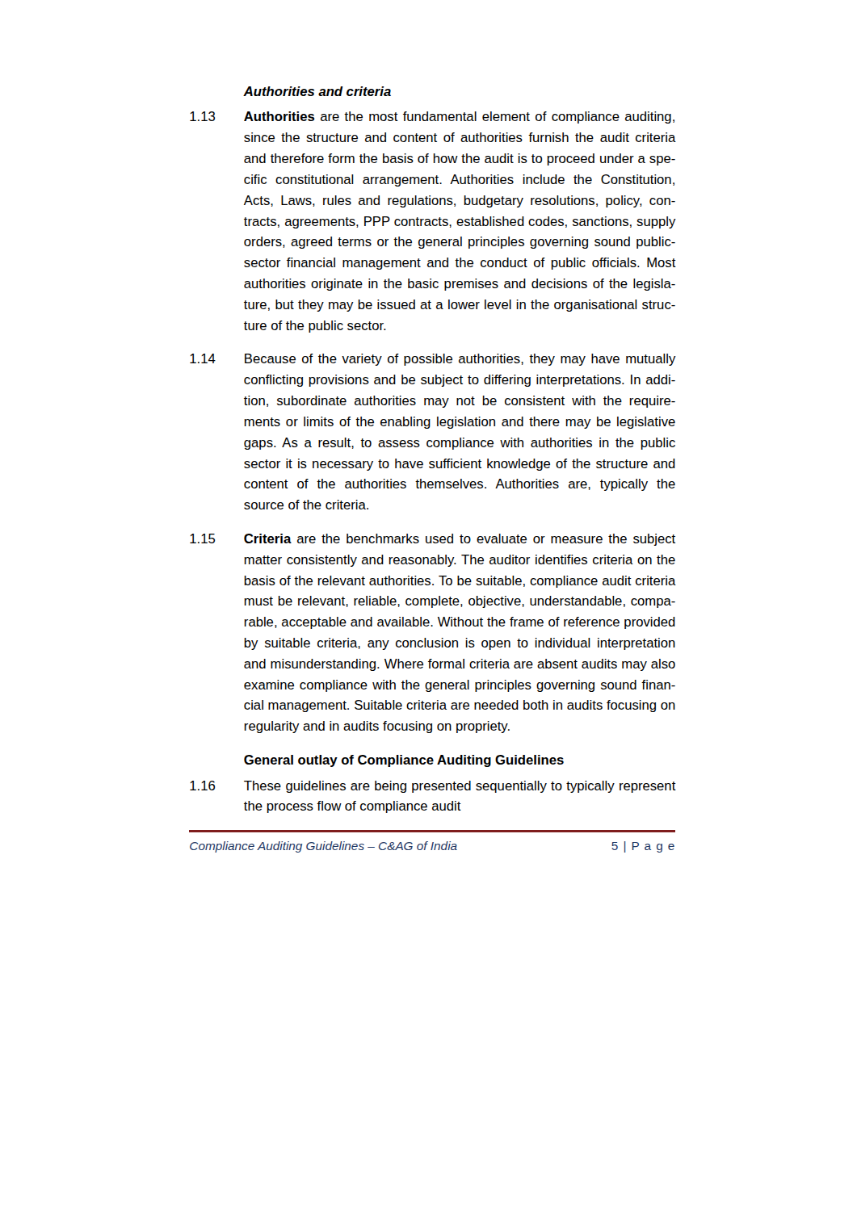Authorities and criteria
1.13
Authorities are the most fundamental element of compliance auditing, since the structure and content of authorities furnish the audit criteria and therefore form the basis of how the audit is to proceed under a specific constitutional arrangement. Authorities include the Constitution, Acts, Laws, rules and regulations, budgetary resolutions, policy, contracts, agreements, PPP contracts, established codes, sanctions, supply orders, agreed terms or the general principles governing sound public-sector financial management and the conduct of public officials. Most authorities originate in the basic premises and decisions of the legislature, but they may be issued at a lower level in the organisational structure of the public sector.
1.14
Because of the variety of possible authorities, they may have mutually conflicting provisions and be subject to differing interpretations. In addition, subordinate authorities may not be consistent with the requirements or limits of the enabling legislation and there may be legislative gaps. As a result, to assess compliance with authorities in the public sector it is necessary to have sufficient knowledge of the structure and content of the authorities themselves. Authorities are, typically the source of the criteria.
1.15
Criteria are the benchmarks used to evaluate or measure the subject matter consistently and reasonably. The auditor identifies criteria on the basis of the relevant authorities. To be suitable, compliance audit criteria must be relevant, reliable, complete, objective, understandable, comparable, acceptable and available. Without the frame of reference provided by suitable criteria, any conclusion is open to individual interpretation and misunderstanding. Where formal criteria are absent audits may also examine compliance with the general principles governing sound financial management. Suitable criteria are needed both in audits focusing on regularity and in audits focusing on propriety.
General outlay of Compliance Auditing Guidelines
1.16
These guidelines are being presented sequentially to typically represent the process flow of compliance audit
Compliance Auditing Guidelines – C&AG of India
5 | P a g e